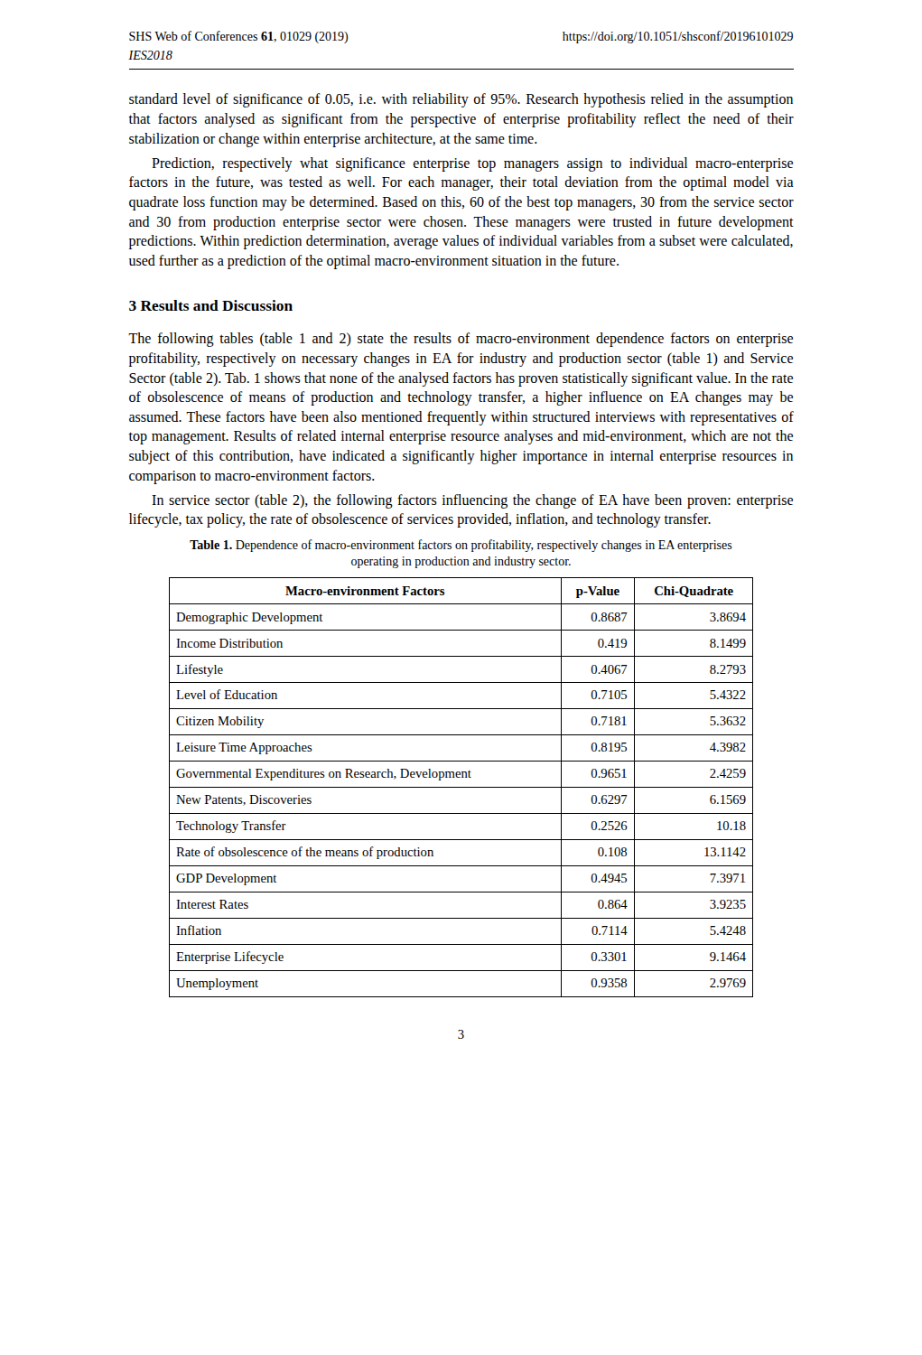SHS Web of Conferences 61, 01029 (2019)
IES2018
https://doi.org/10.1051/shsconf/20196101029
standard level of significance of 0.05, i.e. with reliability of 95%. Research hypothesis relied in the assumption that factors analysed as significant from the perspective of enterprise profitability reflect the need of their stabilization or change within enterprise architecture, at the same time.
Prediction, respectively what significance enterprise top managers assign to individual macro-enterprise factors in the future, was tested as well. For each manager, their total deviation from the optimal model via quadrate loss function may be determined. Based on this, 60 of the best top managers, 30 from the service sector and 30 from production enterprise sector were chosen. These managers were trusted in future development predictions. Within prediction determination, average values of individual variables from a subset were calculated, used further as a prediction of the optimal macro-environment situation in the future.
3 Results and Discussion
The following tables (table 1 and 2) state the results of macro-environment dependence factors on enterprise profitability, respectively on necessary changes in EA for industry and production sector (table 1) and Service Sector (table 2). Tab. 1 shows that none of the analysed factors has proven statistically significant value. In the rate of obsolescence of means of production and technology transfer, a higher influence on EA changes may be assumed. These factors have been also mentioned frequently within structured interviews with representatives of top management. Results of related internal enterprise resource analyses and mid-environment, which are not the subject of this contribution, have indicated a significantly higher importance in internal enterprise resources in comparison to macro-environment factors.
In service sector (table 2), the following factors influencing the change of EA have been proven: enterprise lifecycle, tax policy, the rate of obsolescence of services provided, inflation, and technology transfer.
Table 1. Dependence of macro-environment factors on profitability, respectively changes in EA enterprises operating in production and industry sector.
| Macro-environment Factors | p-Value | Chi-Quadrate |
| --- | --- | --- |
| Demographic Development | 0.8687 | 3.8694 |
| Income Distribution | 0.419 | 8.1499 |
| Lifestyle | 0.4067 | 8.2793 |
| Level of Education | 0.7105 | 5.4322 |
| Citizen Mobility | 0.7181 | 5.3632 |
| Leisure Time Approaches | 0.8195 | 4.3982 |
| Governmental Expenditures on Research, Development | 0.9651 | 2.4259 |
| New Patents, Discoveries | 0.6297 | 6.1569 |
| Technology Transfer | 0.2526 | 10.18 |
| Rate of obsolescence of the means of production | 0.108 | 13.1142 |
| GDP Development | 0.4945 | 7.3971 |
| Interest Rates | 0.864 | 3.9235 |
| Inflation | 0.7114 | 5.4248 |
| Enterprise Lifecycle | 0.3301 | 9.1464 |
| Unemployment | 0.9358 | 2.9769 |
3